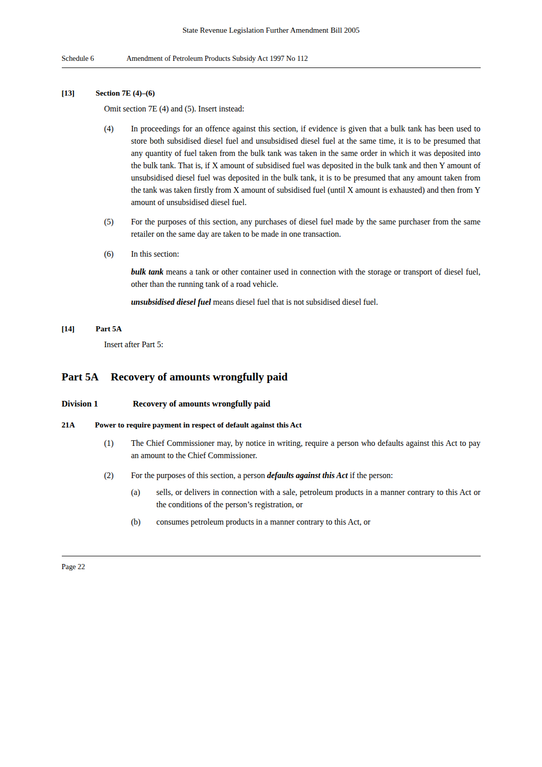State Revenue Legislation Further Amendment Bill 2005
Schedule 6 Amendment of Petroleum Products Subsidy Act 1997 No 112
[13] Section 7E (4)–(6)
Omit section 7E (4) and (5). Insert instead:
(4) In proceedings for an offence against this section, if evidence is given that a bulk tank has been used to store both subsidised diesel fuel and unsubsidised diesel fuel at the same time, it is to be presumed that any quantity of fuel taken from the bulk tank was taken in the same order in which it was deposited into the bulk tank. That is, if X amount of subsidised fuel was deposited in the bulk tank and then Y amount of unsubsidised diesel fuel was deposited in the bulk tank, it is to be presumed that any amount taken from the tank was taken firstly from X amount of subsidised fuel (until X amount is exhausted) and then from Y amount of unsubsidised diesel fuel.
(5) For the purposes of this section, any purchases of diesel fuel made by the same purchaser from the same retailer on the same day are taken to be made in one transaction.
(6) In this section:
bulk tank means a tank or other container used in connection with the storage or transport of diesel fuel, other than the running tank of a road vehicle.
unsubsidised diesel fuel means diesel fuel that is not subsidised diesel fuel.
[14] Part 5A
Insert after Part 5:
Part 5A Recovery of amounts wrongfully paid
Division 1 Recovery of amounts wrongfully paid
21A Power to require payment in respect of default against this Act
(1) The Chief Commissioner may, by notice in writing, require a person who defaults against this Act to pay an amount to the Chief Commissioner.
(2) For the purposes of this section, a person defaults against this Act if the person:
(a) sells, or delivers in connection with a sale, petroleum products in a manner contrary to this Act or the conditions of the person’s registration, or
(b) consumes petroleum products in a manner contrary to this Act, or
Page 22